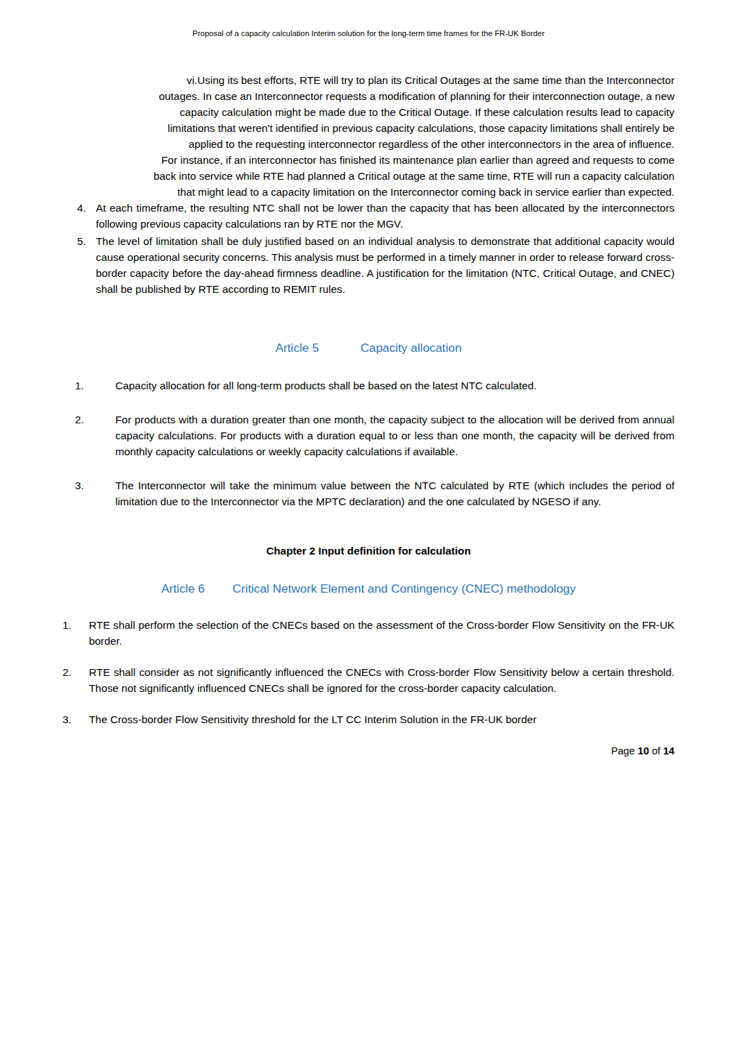Proposal of a capacity calculation Interim solution for the long-term time frames for the FR-UK Border
vi.Using its best efforts, RTE will try to plan its Critical Outages at the same time than the Interconnector outages. In case an Interconnector requests a modification of planning for their interconnection outage, a new capacity calculation might be made due to the Critical Outage. If these calculation results lead to capacity limitations that weren't identified in previous capacity calculations, those capacity limitations shall entirely be applied to the requesting interconnector regardless of the other interconnectors in the area of influence.
For instance, if an interconnector has finished its maintenance plan earlier than agreed and requests to come back into service while RTE had planned a Critical outage at the same time, RTE will run a capacity calculation that might lead to a capacity limitation on the Interconnector coming back in service earlier than expected.
At each timeframe, the resulting NTC shall not be lower than the capacity that has been allocated by the interconnectors following previous capacity calculations ran by RTE nor the MGV.
The level of limitation shall be duly justified based on an individual analysis to demonstrate that additional capacity would cause operational security concerns. This analysis must be performed in a timely manner in order to release forward cross-border capacity before the day-ahead firmness deadline. A justification for the limitation (NTC, Critical Outage, and CNEC) shall be published by RTE according to REMIT rules.
Article 5 Capacity allocation
1. Capacity allocation for all long-term products shall be based on the latest NTC calculated.
2. For products with a duration greater than one month, the capacity subject to the allocation will be derived from annual capacity calculations. For products with a duration equal to or less than one month, the capacity will be derived from monthly capacity calculations or weekly capacity calculations if available.
3. The Interconnector will take the minimum value between the NTC calculated by RTE (which includes the period of limitation due to the Interconnector via the MPTC declaration) and the one calculated by NGESO if any.
Chapter 2 Input definition for calculation
Article 6 Critical Network Element and Contingency (CNEC) methodology
1. RTE shall perform the selection of the CNECs based on the assessment of the Cross-border Flow Sensitivity on the FR-UK border.
2. RTE shall consider as not significantly influenced the CNECs with Cross-border Flow Sensitivity below a certain threshold. Those not significantly influenced CNECs shall be ignored for the cross-border capacity calculation.
3. The Cross-border Flow Sensitivity threshold for the LT CC Interim Solution in the FR-UK border
Page 10 of 14